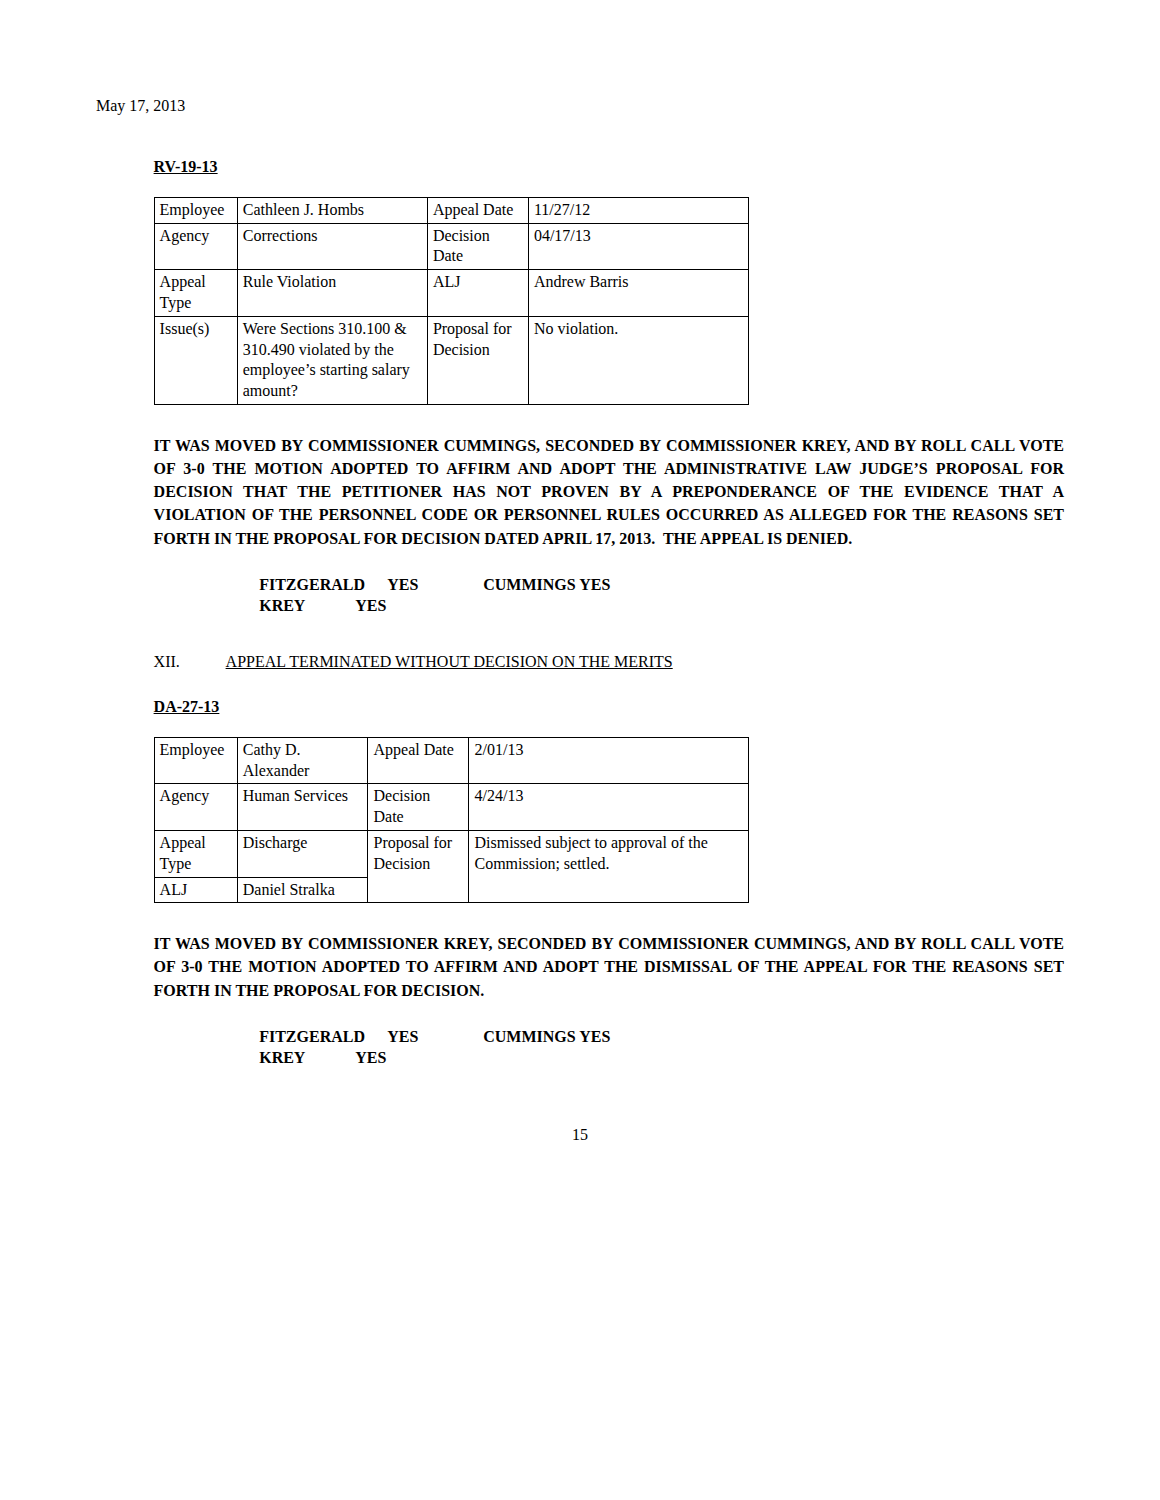May 17, 2013
RV-19-13
| Employee | Cathleen J. Hombs | Appeal Date | 11/27/12 |
| Agency | Corrections | Decision Date | 04/17/13 |
| Appeal Type | Rule Violation | ALJ | Andrew Barris |
| Issue(s) | Were Sections 310.100 & 310.490 violated by the employee’s starting salary amount? | Proposal for Decision | No violation. |
IT WAS MOVED BY COMMISSIONER CUMMINGS, SECONDED BY COMMISSIONER KREY, AND BY ROLL CALL VOTE OF 3-0 THE MOTION ADOPTED TO AFFIRM AND ADOPT THE ADMINISTRATIVE LAW JUDGE’S PROPOSAL FOR DECISION THAT THE PETITIONER HAS NOT PROVEN BY A PREPONDERANCE OF THE EVIDENCE THAT A VIOLATION OF THE PERSONNEL CODE OR PERSONNEL RULES OCCURRED AS ALLEGED FOR THE REASONS SET FORTH IN THE PROPOSAL FOR DECISION DATED APRIL 17, 2013. THE APPEAL IS DENIED.
FITZGERALD YES CUMMINGS YES KREY YES
XII. APPEAL TERMINATED WITHOUT DECISION ON THE MERITS
DA-27-13
| Employee | Cathy D. Alexander | Appeal Date | 2/01/13 |
| Agency | Human Services | Decision Date | 4/24/13 |
| Appeal Type | Discharge | Proposal for Decision | Dismissed subject to approval of the Commission; settled. |
| ALJ | Daniel Stralka |
IT WAS MOVED BY COMMISSIONER KREY, SECONDED BY COMMISSIONER CUMMINGS, AND BY ROLL CALL VOTE OF 3-0 THE MOTION ADOPTED TO AFFIRM AND ADOPT THE DISMISSAL OF THE APPEAL FOR THE REASONS SET FORTH IN THE PROPOSAL FOR DECISION.
FITZGERALD YES CUMMINGS YES KREY YES
15